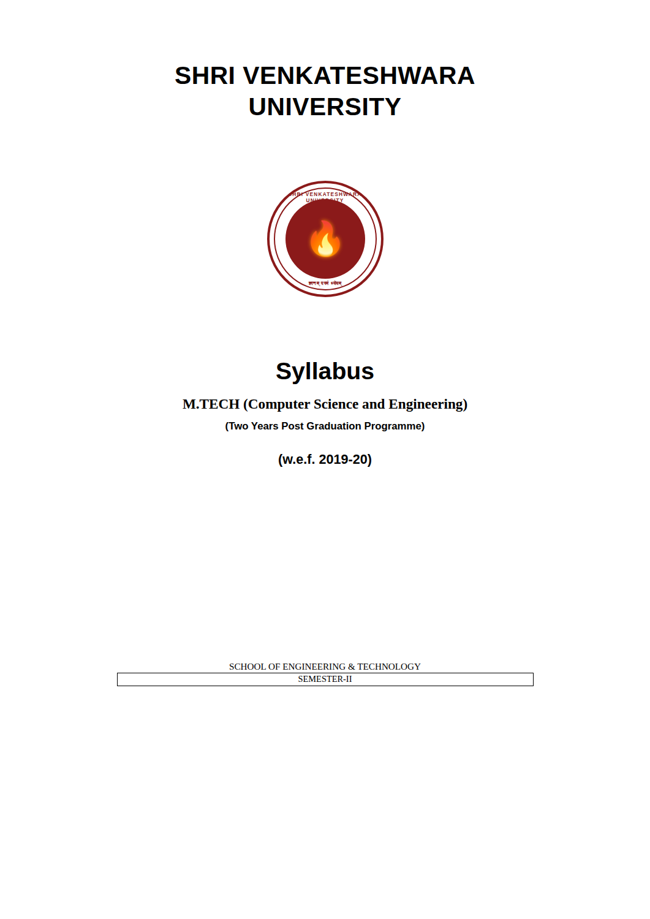SHRI VENKATESHWARA
UNIVERSITY
Shri Venkateshwara University
🔥
ज्ञानम् परमं ध्येयम्
Syllabus
M.TECH (Computer Science and Engineering)
(Two Years Post Graduation Programme)
(w.e.f. 2019-20)
SCHOOL OF ENGINEERING & TECHNOLOGY
SEMESTER-II